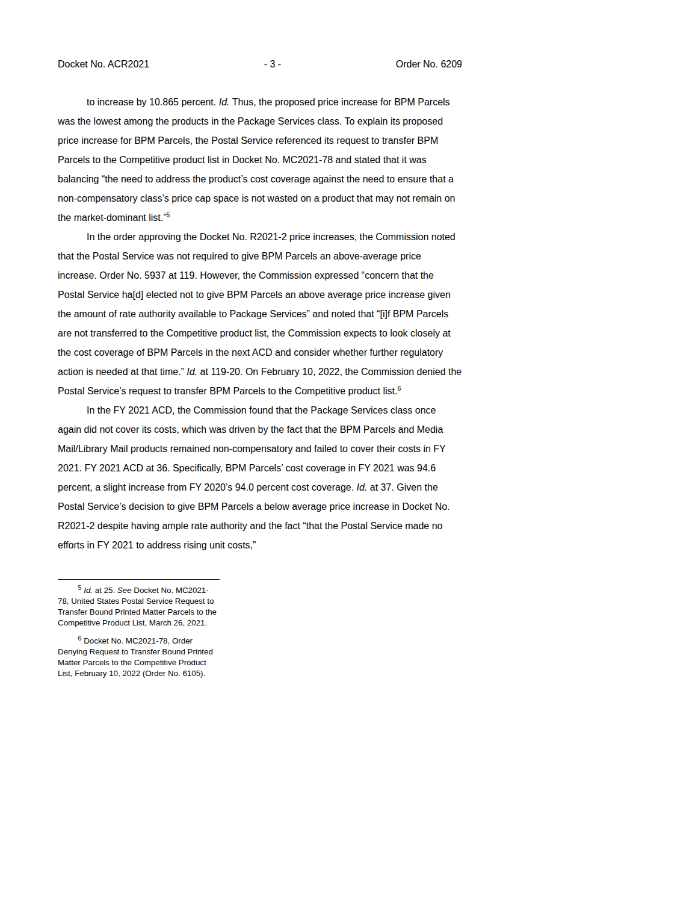Docket No. ACR2021 - 3 - Order No. 6209
to increase by 10.865 percent. Id. Thus, the proposed price increase for BPM Parcels was the lowest among the products in the Package Services class. To explain its proposed price increase for BPM Parcels, the Postal Service referenced its request to transfer BPM Parcels to the Competitive product list in Docket No. MC2021-78 and stated that it was balancing “the need to address the product’s cost coverage against the need to ensure that a non-compensatory class’s price cap space is not wasted on a product that may not remain on the market-dominant list.”5
In the order approving the Docket No. R2021-2 price increases, the Commission noted that the Postal Service was not required to give BPM Parcels an above-average price increase. Order No. 5937 at 119. However, the Commission expressed “concern that the Postal Service ha[d] elected not to give BPM Parcels an above average price increase given the amount of rate authority available to Package Services” and noted that “[i]f BPM Parcels are not transferred to the Competitive product list, the Commission expects to look closely at the cost coverage of BPM Parcels in the next ACD and consider whether further regulatory action is needed at that time.” Id. at 119-20. On February 10, 2022, the Commission denied the Postal Service’s request to transfer BPM Parcels to the Competitive product list.6
In the FY 2021 ACD, the Commission found that the Package Services class once again did not cover its costs, which was driven by the fact that the BPM Parcels and Media Mail/Library Mail products remained non-compensatory and failed to cover their costs in FY 2021. FY 2021 ACD at 36. Specifically, BPM Parcels’ cost coverage in FY 2021 was 94.6 percent, a slight increase from FY 2020’s 94.0 percent cost coverage. Id. at 37. Given the Postal Service’s decision to give BPM Parcels a below average price increase in Docket No. R2021-2 despite having ample rate authority and the fact “that the Postal Service made no efforts in FY 2021 to address rising unit costs,”
5 Id. at 25. See Docket No. MC2021-78, United States Postal Service Request to Transfer Bound Printed Matter Parcels to the Competitive Product List, March 26, 2021.
6 Docket No. MC2021-78, Order Denying Request to Transfer Bound Printed Matter Parcels to the Competitive Product List, February 10, 2022 (Order No. 6105).